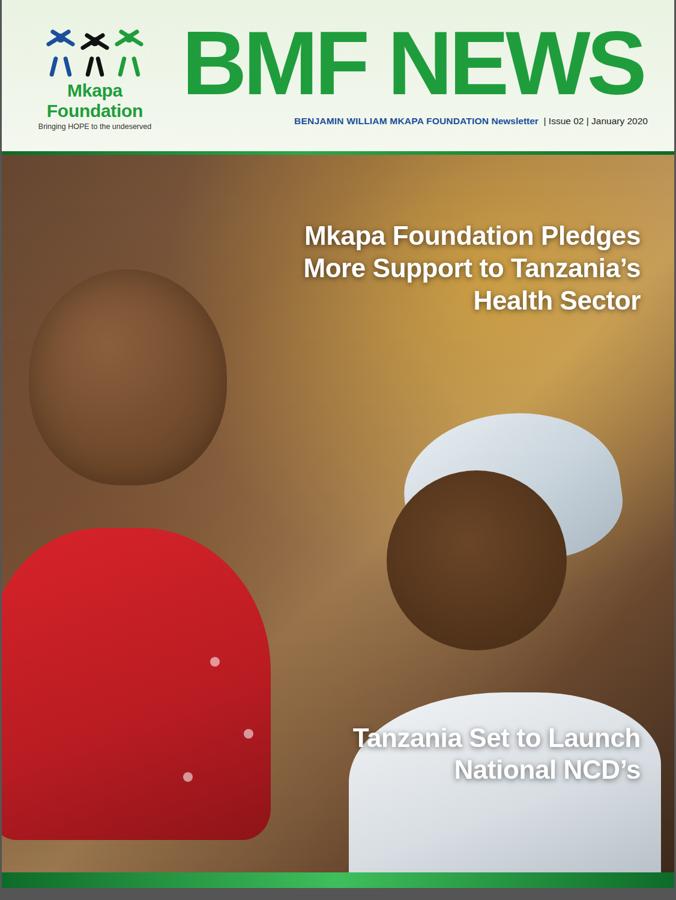Mkapa Foundation
Bringing HOPE to the undeserved
BMF NEWS
BENJAMIN WILLIAM MKAPA FOUNDATION Newsletter | Issue 02 | January 2020
Mkapa Foundation Pledges More Support to Tanzania’s Health Sector
Tanzania Set to Launch National NCD’s